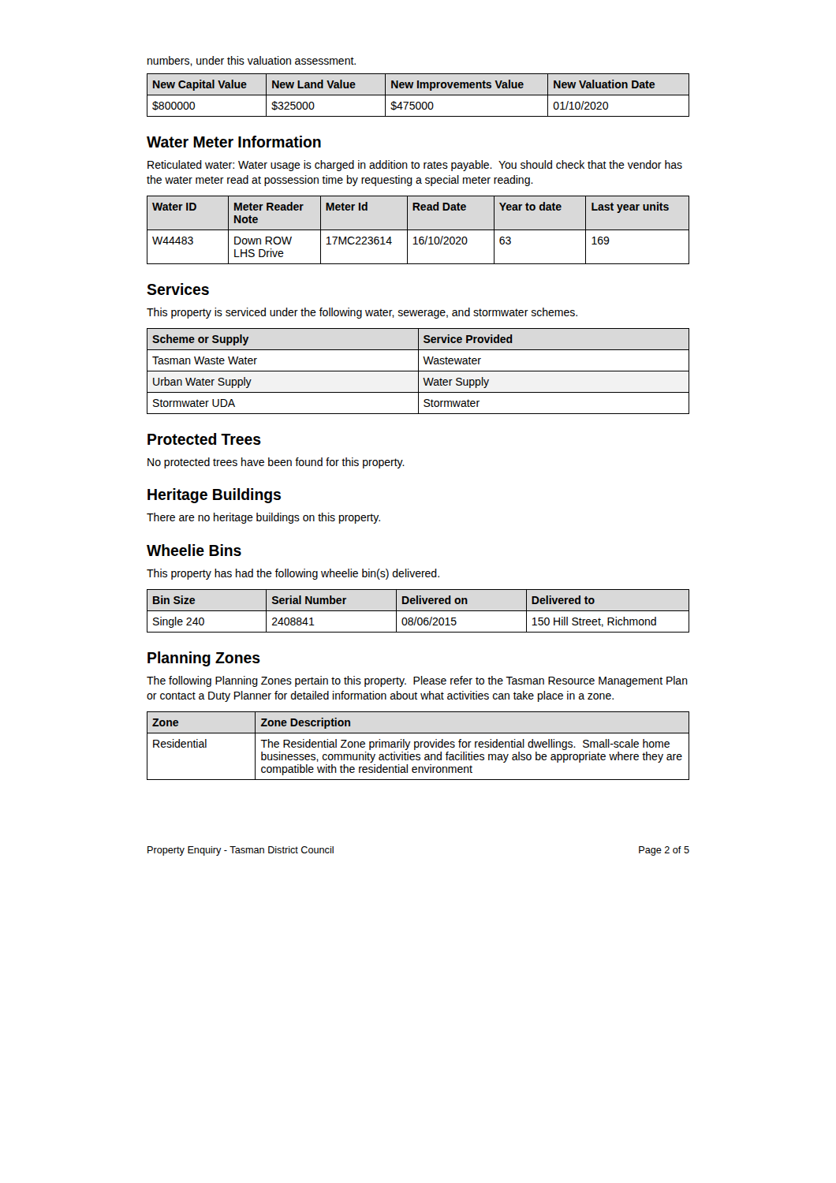numbers, under this valuation assessment.
| New Capital Value | New Land Value | New Improvements Value | New Valuation Date |
| --- | --- | --- | --- |
| $800000 | $325000 | $475000 | 01/10/2020 |
Water Meter Information
Reticulated water: Water usage is charged in addition to rates payable. You should check that the vendor has the water meter read at possession time by requesting a special meter reading.
| Water ID | Meter Reader Note | Meter Id | Read Date | Year to date | Last year units |
| --- | --- | --- | --- | --- | --- |
| W44483 | Down ROW LHS Drive | 17MC223614 | 16/10/2020 | 63 | 169 |
Services
This property is serviced under the following water, sewerage, and stormwater schemes.
| Scheme or Supply | Service Provided |
| --- | --- |
| Tasman Waste Water | Wastewater |
| Urban Water Supply | Water Supply |
| Stormwater UDA | Stormwater |
Protected Trees
No protected trees have been found for this property.
Heritage Buildings
There are no heritage buildings on this property.
Wheelie Bins
This property has had the following wheelie bin(s) delivered.
| Bin Size | Serial Number | Delivered on | Delivered to |
| --- | --- | --- | --- |
| Single 240 | 2408841 | 08/06/2015 | 150 Hill Street, Richmond |
Planning Zones
The following Planning Zones pertain to this property. Please refer to the Tasman Resource Management Plan or contact a Duty Planner for detailed information about what activities can take place in a zone.
| Zone | Zone Description |
| --- | --- |
| Residential | The Residential Zone primarily provides for residential dwellings. Small-scale home businesses, community activities and facilities may also be appropriate where they are compatible with the residential environment |
Property Enquiry - Tasman District Council Page 2 of 5